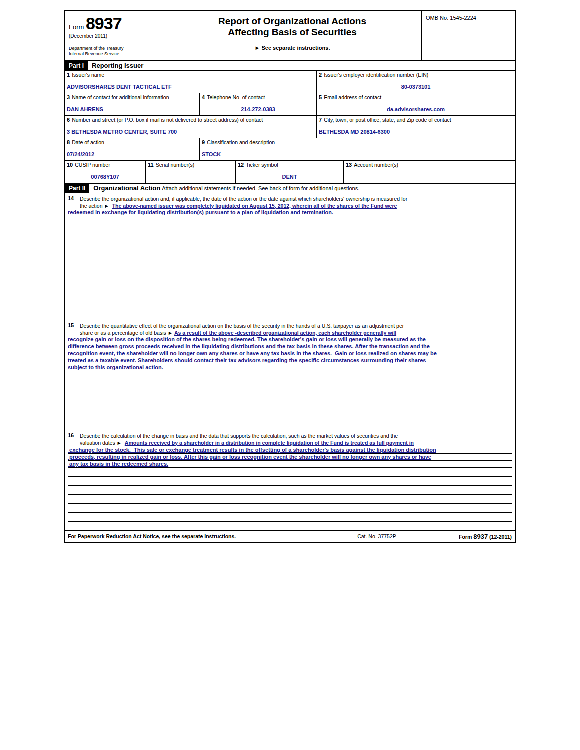Form 8937
(December 2011)
Department of the Treasury
Internal Revenue Service
Report of Organizational Actions
Affecting Basis of Securities
► See separate instructions.
OMB No. 1545-2224
Part I Reporting Issuer
1 Issuer's name ADVISORSHARES DENT TACTICAL ETF
2 Issuer's employer identification number (EIN) 80-0373101
3 Name of contact for additional information DAN AHRENS
4 Telephone No. of contact 214-272-0383
5 Email address of contact da.advisorshares.com
6 Number and street (or P.O. box if mail is not delivered to street address) of contact 3 BETHESDA METRO CENTER, SUITE 700
7 City, town, or post office, state, and Zip code of contact BETHESDA MD 20814-6300
8 Date of action 07/24/2012
9 Classification and description STOCK
10 CUSIP number 00768Y107
11 Serial number(s)
12 Ticker symbol DENT
13 Account number(s)
Part II Organizational Action Attach additional statements if needed. See back of form for additional questions.
14
Describe the organizational action and, if applicable, the date of the action or the date against which shareholders' ownership is measured for
the action ► The above-named issuer was completely liquidated on August 15, 2012, wherein all of the shares of the Fund were
redeemed in exchange for liquidating distribution(s) pursuant to a plan of liquidation and termination.
15
Describe the quantitative effect of the organizational action on the basis of the security in the hands of a U.S. taxpayer as an adjustment per
share or as a percentage of old basis ► As a result of the above -described organizational action, each shareholder generally will
recognize gain or loss on the disposition of the shares being redeemed. The shareholder's gain or loss will generally be measured as the
difference between gross proceeds received in the liquidating distributions and the tax basis in these shares. After the transaction and the
recognition event, the shareholder will no longer own any shares or have any tax basis in the shares. Gain or loss realized on shares may be
treated as a taxable event. Shareholders should contact their tax advisors regarding the specific circumstances surrounding their shares
subject to this organizational action.
16
Describe the calculation of the change in basis and the data that supports the calculation, such as the market values of securities and the
valuation dates ► Amounts received by a shareholder in a distribution in complete liquidation of the Fund is treated as full payment in
exchange for the stock. This sale or exchange treatment results in the offsetting of a shareholder's basis against the liquidation distribution
proceeds, resulting in realized gain or loss. After this gain or loss recognition event the shareholder will no longer own any shares or have
any tax basis in the redeemed shares.
For Paperwork Reduction Act Notice, see the separate Instructions.
Cat. No. 37752P
Form 8937 (12-2011)